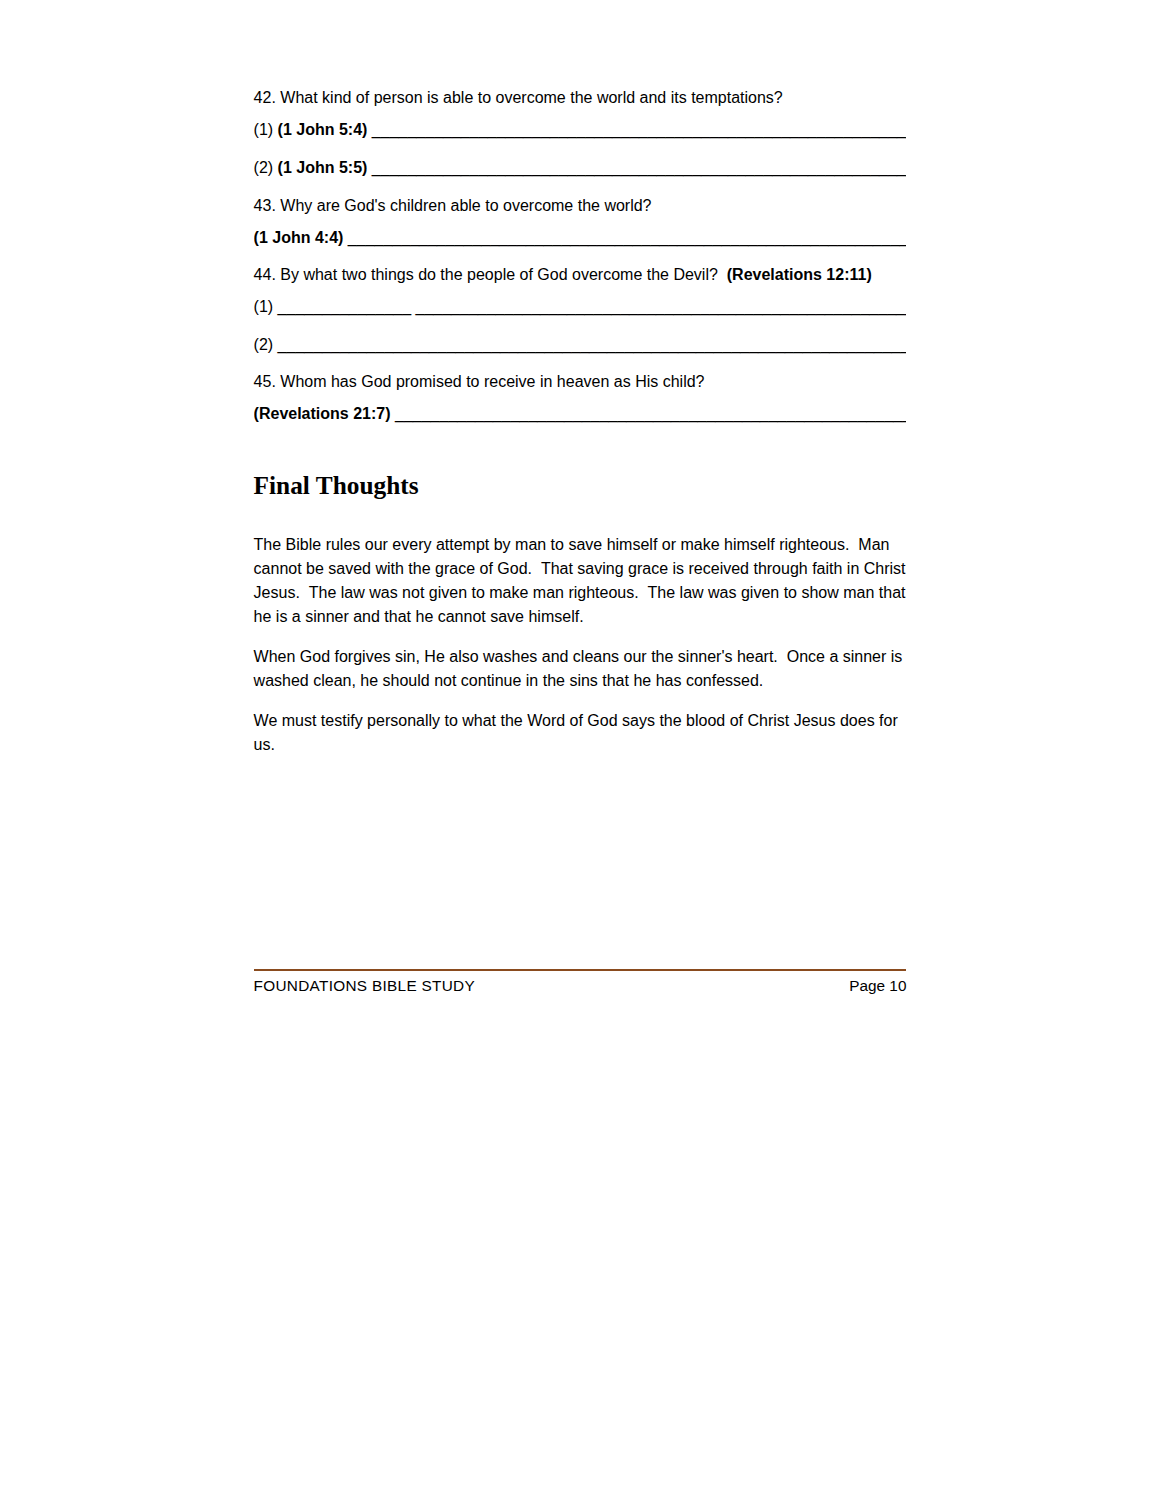42. What kind of person is able to overcome the world and its temptations?
(1) (1 John 5:4) _______________________________________________________________________________
(2) (1 John 5:5) _______________________________________________________________________________
43. Why are God's children able to overcome the world?
(1 John 4:4) ___________________________________________________________________________________
44. By what two things do the people of God overcome the Devil? (Revelations 12:11)
(1) _______________ ______________________________________________________________________
(2) _______________________________________________________________________________________
45. Whom has God promised to receive in heaven as His child?
(Revelations 21:7) _____________________________________________________________________________
Final Thoughts
The Bible rules our every attempt by man to save himself or make himself righteous. Man cannot be saved with the grace of God. That saving grace is received through faith in Christ Jesus. The law was not given to make man righteous. The law was given to show man that he is a sinner and that he cannot save himself.
When God forgives sin, He also washes and cleans our the sinner's heart. Once a sinner is washed clean, he should not continue in the sins that he has confessed.
We must testify personally to what the Word of God says the blood of Christ Jesus does for us.
FOUNDATIONS BIBLE STUDY Page 10